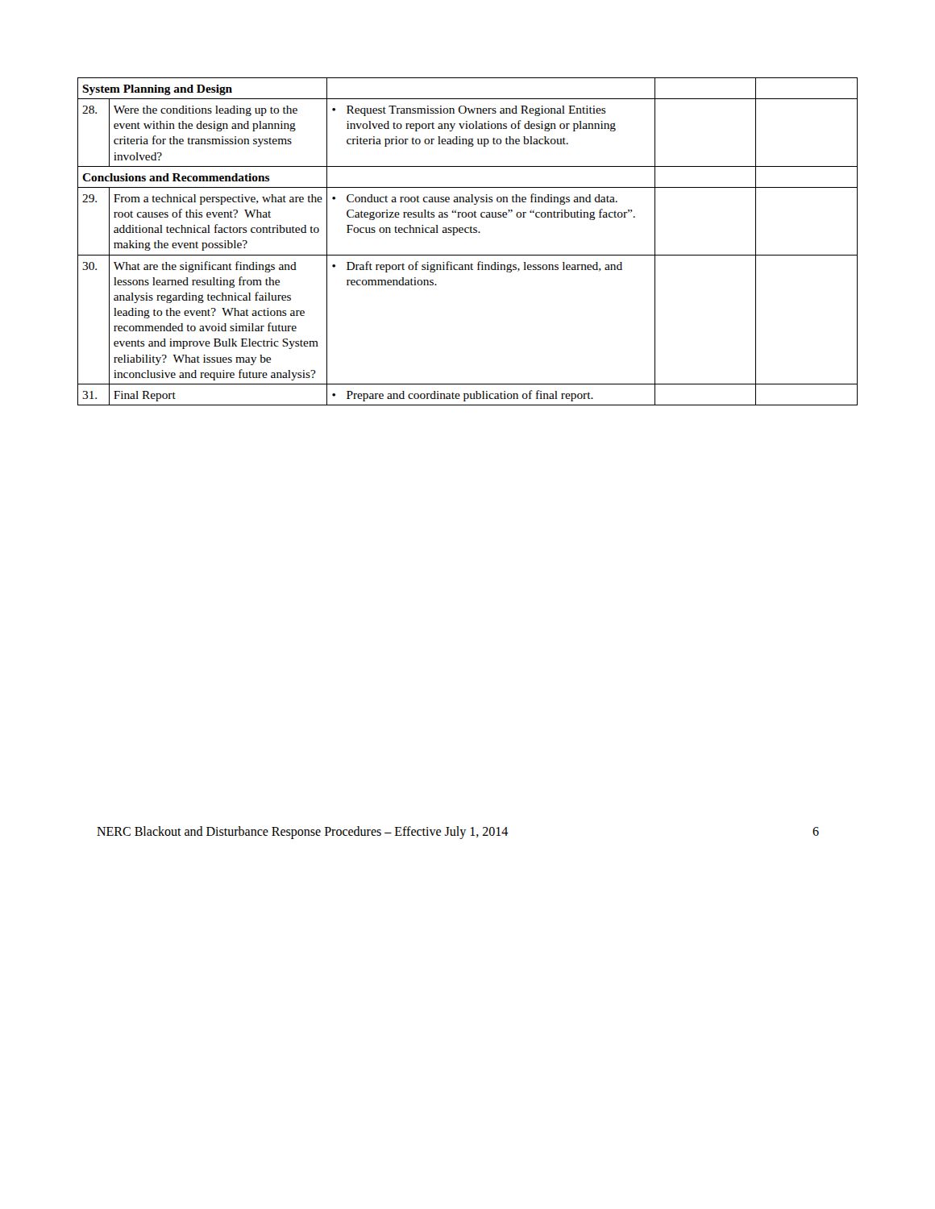| System Planning and Design | | | |
| 28. | Were the conditions leading up to the event within the design and planning criteria for the transmission systems involved? | • Request Transmission Owners and Regional Entities involved to report any violations of design or planning criteria prior to or leading up to the blackout. | | |
| Conclusions and Recommendations | | | |
| 29. | From a technical perspective, what are the root causes of this event? What additional technical factors contributed to making the event possible? | • Conduct a root cause analysis on the findings and data. Categorize results as “root cause” or “contributing factor”. Focus on technical aspects. | | |
| 30. | What are the significant findings and lessons learned resulting from the analysis regarding technical failures leading to the event? What actions are recommended to avoid similar future events and improve Bulk Electric System reliability? What issues may be inconclusive and require future analysis? | • Draft report of significant findings, lessons learned, and recommendations. | | |
| 31. | Final Report | • Prepare and coordinate publication of final report. | | |
NERC Blackout and Disturbance Response Procedures – Effective July 1, 2014
6